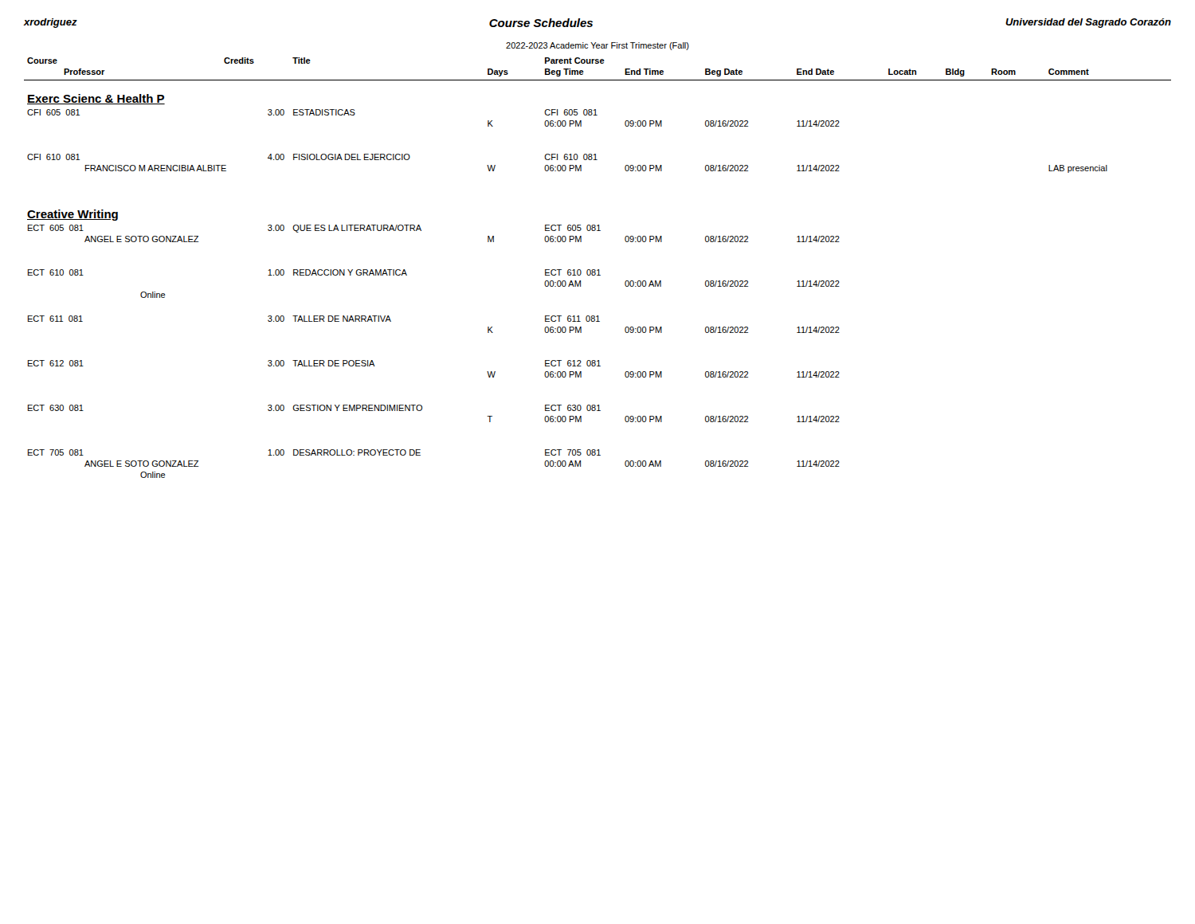xrodriguez
Course Schedules
Universidad del Sagrado Corazón
2022-2023 Academic Year First Trimester (Fall)
| Course | | Credits | Title | | Parent Course | | | | | | |
| --- | --- | --- | --- | --- | --- | --- | --- | --- | --- | --- | --- |
| | Professor | | | Days | Beg Time | End Time | Beg Date | End Date | Locatn | Bldg | Room | Comment |
| Exerc Scienc & Health P |
| CFI 605 081 | 3.00 | ESTADISTICAS | | CFI 605 081 | | | | | | |
| | | | | K | 06:00 PM | 09:00 PM | 08/16/2022 | 11/14/2022 | | | | |
| CFI 610 081 | 4.00 | FISIOLOGIA DEL EJERCICIO | CFI 610 081 | | | | | |
| | FRANCISCO M ARENCIBIA ALBITE | W | 06:00 PM | 09:00 PM | 08/16/2022 | 11/14/2022 | | | | LAB presencial |
| Creative Writing |
| ECT 605 081 | 3.00 | QUE ES LA LITERATURA/OTRA | ECT 605 081 | | | | | |
| | ANGEL E SOTO GONZALEZ | M | 06:00 PM | 09:00 PM | 08/16/2022 | 11/14/2022 | | | | |
| ECT 610 081 | 1.00 | REDACCION Y GRAMATICA | ECT 610 081 | | | | | |
| | | | | | 00:00 AM | 00:00 AM | 08/16/2022 | 11/14/2022 | | | | |
| | Online | | | | | | | | | |
| ECT 611 081 | 3.00 | TALLER DE NARRATIVA | ECT 611 081 | | | | | |
| | | | | K | 06:00 PM | 09:00 PM | 08/16/2022 | 11/14/2022 | | | | |
| ECT 612 081 | 3.00 | TALLER DE POESIA | ECT 612 081 | | | | | |
| | | | | W | 06:00 PM | 09:00 PM | 08/16/2022 | 11/14/2022 | | | | |
| ECT 630 081 | 3.00 | GESTION Y EMPRENDIMIENTO | ECT 630 081 | | | | | |
| | | | | T | 06:00 PM | 09:00 PM | 08/16/2022 | 11/14/2022 | | | | |
| ECT 705 081 | 1.00 | DESARROLLO: PROYECTO DE | ECT 705 081 | | | | | |
| | ANGEL E SOTO GONZALEZ | | 00:00 AM | 00:00 AM | 08/16/2022 | 11/14/2022 | | | | |
| | Online | | | | | | | | | |